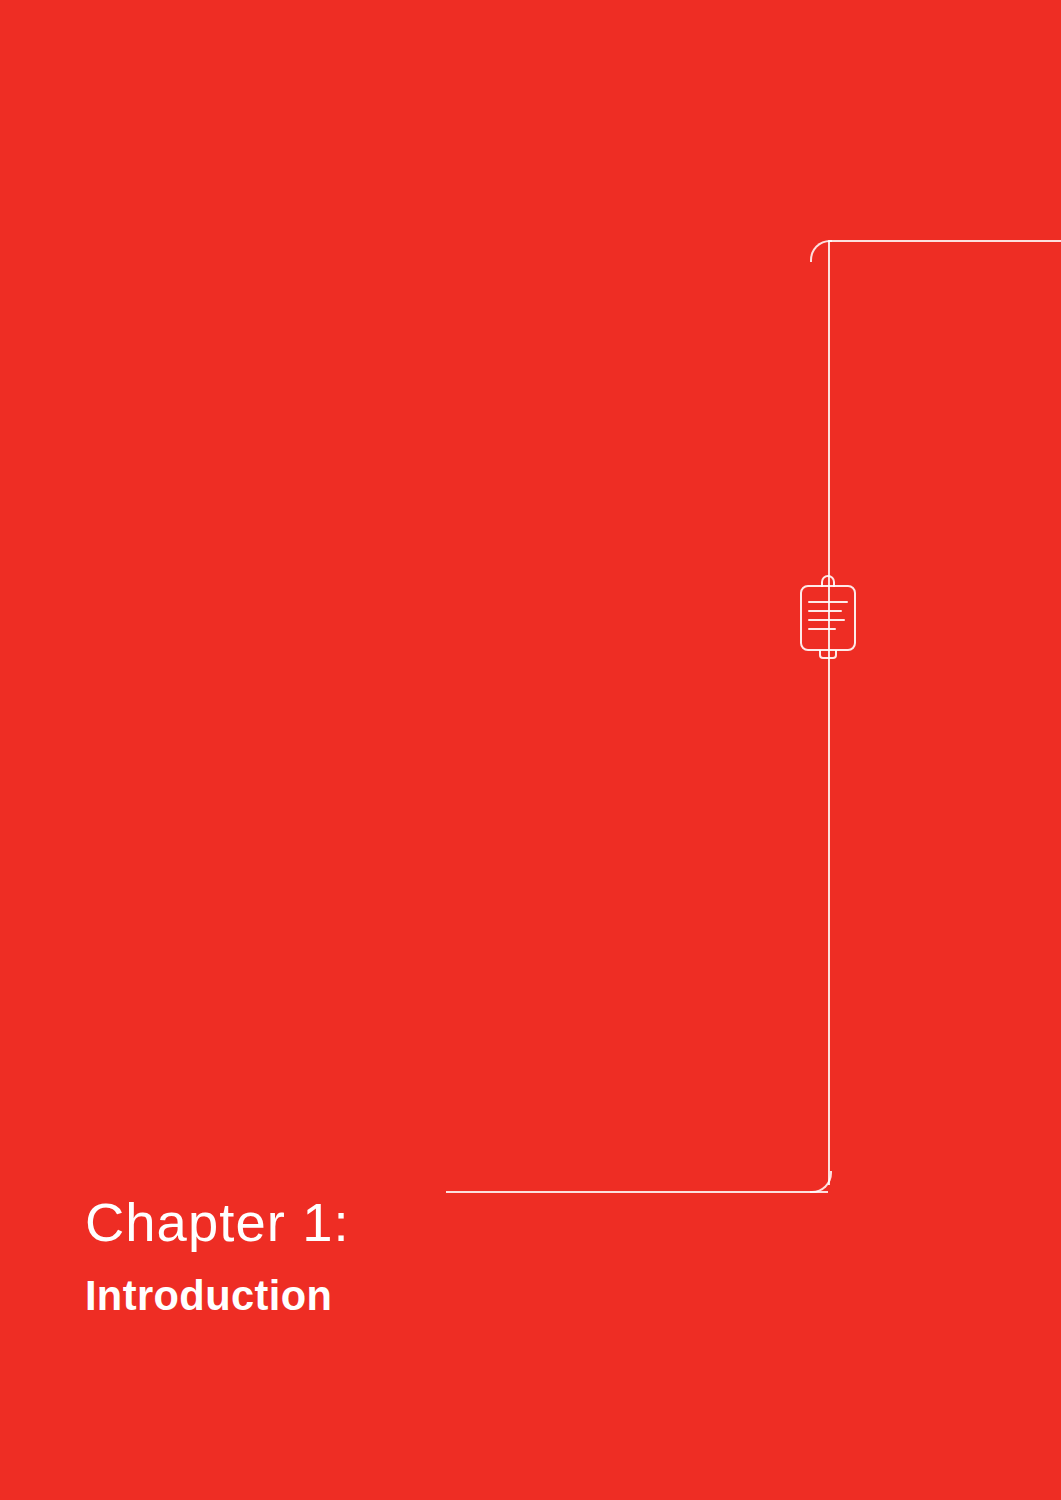Chapter 1:
Introduction